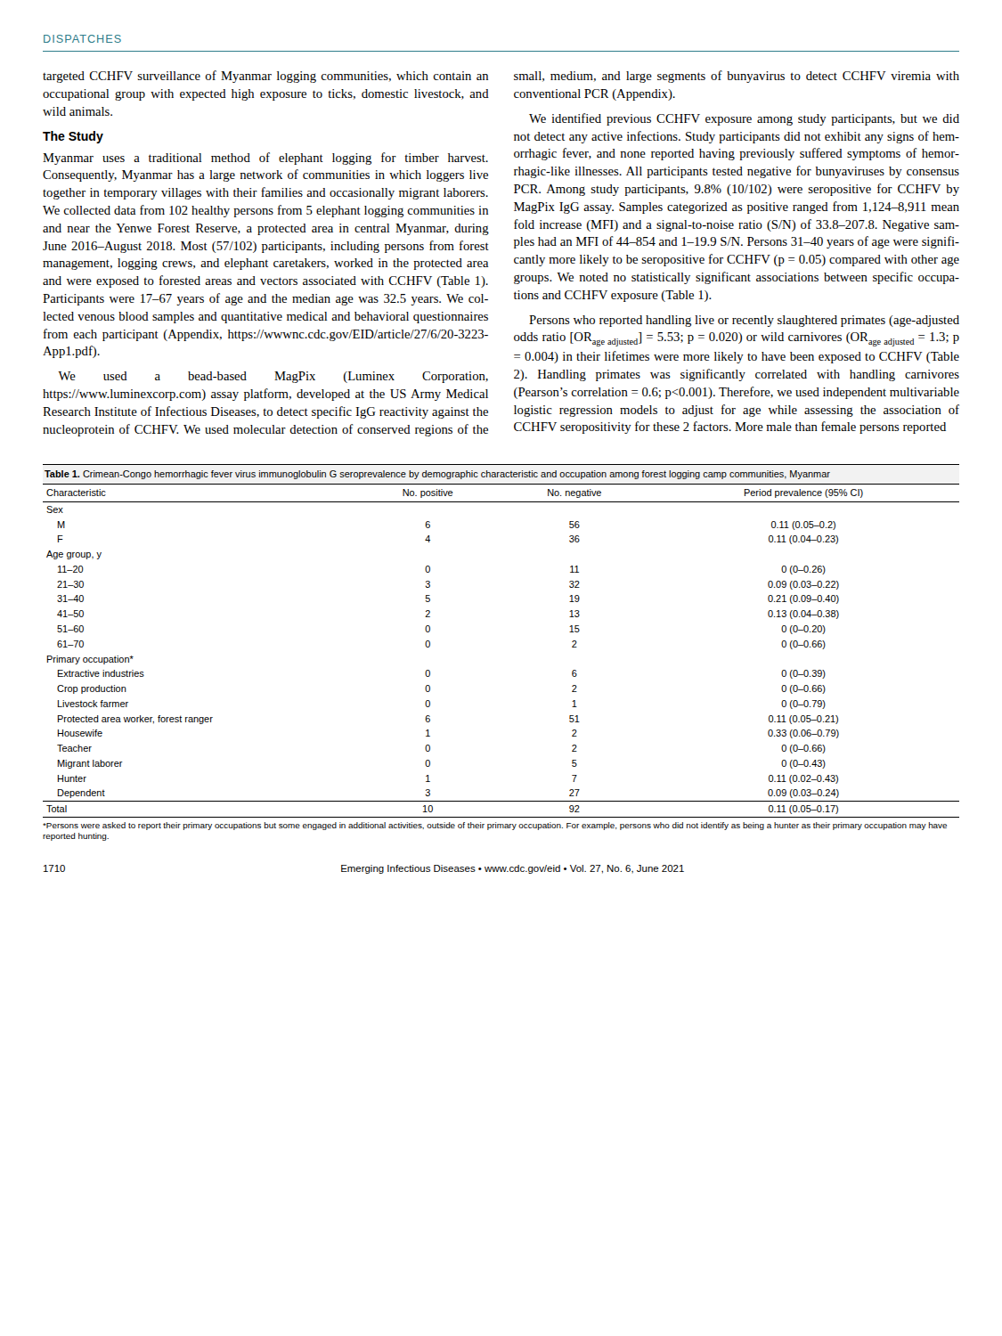Dispatches
targeted CCHFV surveillance of Myanmar logging communities, which contain an occupational group with expected high exposure to ticks, domestic livestock, and wild animals.
The Study
Myanmar uses a traditional method of elephant logging for timber harvest. Consequently, Myanmar has a large network of communities in which loggers live together in temporary villages with their families and occasionally migrant laborers. We collected data from 102 healthy persons from 5 elephant logging communities in and near the Yenwe Forest Reserve, a protected area in central Myanmar, during June 2016–August 2018. Most (57/102) participants, including persons from forest management, logging crews, and elephant caretakers, worked in the protected area and were exposed to forested areas and vectors associated with CCHFV (Table 1). Participants were 17–67 years of age and the median age was 32.5 years. We collected venous blood samples and quantitative medical and behavioral questionnaires from each participant (Appendix, https://wwwnc.cdc.gov/EID/article/27/6/20-3223-App1.pdf).
We used a bead-based MagPix (Luminex Corporation, https://www.luminexcorp.com) assay platform, developed at the US Army Medical Research Institute of Infectious Diseases, to detect specific IgG reactivity against the nucleoprotein of CCHFV. We used molecular detection of conserved regions of the small, medium, and large segments of bunyavirus to detect CCHFV viremia with conventional PCR (Appendix).
We identified previous CCHFV exposure among study participants, but we did not detect any active infections. Study participants did not exhibit any signs of hemorrhagic fever, and none reported having previously suffered symptoms of hemorrhagic-like illnesses. All participants tested negative for bunyaviruses by consensus PCR. Among study participants, 9.8% (10/102) were seropositive for CCHFV by MagPix IgG assay. Samples categorized as positive ranged from 1,124–8,911 mean fold increase (MFI) and a signal-to-noise ratio (S/N) of 33.8–207.8. Negative samples had an MFI of 44–854 and 1–19.9 S/N. Persons 31–40 years of age were significantly more likely to be seropositive for CCHFV (p = 0.05) compared with other age groups. We noted no statistically significant associations between specific occupations and CCHFV exposure (Table 1).
Persons who reported handling live or recently slaughtered primates (age-adjusted odds ratio [ORage adjusted] = 5.53; p = 0.020) or wild carnivores (ORage adjusted = 1.3; p = 0.004) in their lifetimes were more likely to have been exposed to CCHFV (Table 2). Handling primates was significantly correlated with handling carnivores (Pearson’s correlation = 0.6; p<0.001). Therefore, we used independent multivariable logistic regression models to adjust for age while assessing the association of CCHFV seropositivity for these 2 factors. More male than female persons reported
Table 1. Crimean-Congo hemorrhagic fever virus immunoglobulin G seroprevalence by demographic characteristic and occupation among forest logging camp communities, Myanmar
| Characteristic | No. positive | No. negative | Period prevalence (95% CI) |
| --- | --- | --- | --- |
| Sex |
| M | 6 | 56 | 0.11 (0.05–0.2) |
| F | 4 | 36 | 0.11 (0.04–0.23) |
| Age group, y |
| 11–20 | 0 | 11 | 0 (0–0.26) |
| 21–30 | 3 | 32 | 0.09 (0.03–0.22) |
| 31–40 | 5 | 19 | 0.21 (0.09–0.40) |
| 41–50 | 2 | 13 | 0.13 (0.04–0.38) |
| 51–60 | 0 | 15 | 0 (0–0.20) |
| 61–70 | 0 | 2 | 0 (0–0.66) |
| Primary occupation* |
| Extractive industries | 0 | 6 | 0 (0–0.39) |
| Crop production | 0 | 2 | 0 (0–0.66) |
| Livestock farmer | 0 | 1 | 0 (0–0.79) |
| Protected area worker, forest ranger | 6 | 51 | 0.11 (0.05–0.21) |
| Housewife | 1 | 2 | 0.33 (0.06–0.79) |
| Teacher | 0 | 2 | 0 (0–0.66) |
| Migrant laborer | 0 | 5 | 0 (0–0.43) |
| Hunter | 1 | 7 | 0.11 (0.02–0.43) |
| Dependent | 3 | 27 | 0.09 (0.03–0.24) |
| Total | 10 | 92 | 0.11 (0.05–0.17) |
*Persons were asked to report their primary occupations but some engaged in additional activities, outside of their primary occupation. For example, persons who did not identify as being a hunter as their primary occupation may have reported hunting.
1710
Emerging Infectious Diseases • www.cdc.gov/eid • Vol. 27, No. 6, June 2021